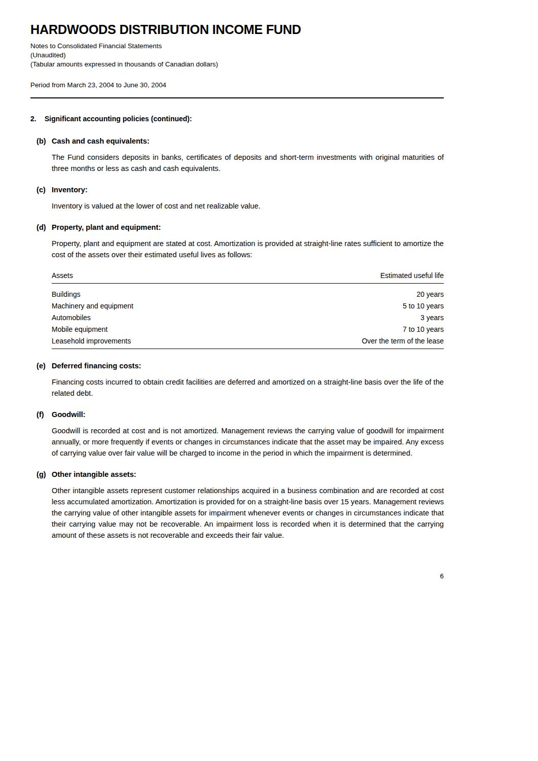HARDWOODS DISTRIBUTION INCOME FUND
Notes to Consolidated Financial Statements
(Unaudited)
(Tabular amounts expressed in thousands of Canadian dollars)
Period from March 23, 2004 to June 30, 2004
2. Significant accounting policies (continued):
(b) Cash and cash equivalents:
The Fund considers deposits in banks, certificates of deposits and short-term investments with original maturities of three months or less as cash and cash equivalents.
(c) Inventory:
Inventory is valued at the lower of cost and net realizable value.
(d) Property, plant and equipment:
Property, plant and equipment are stated at cost. Amortization is provided at straight-line rates sufficient to amortize the cost of the assets over their estimated useful lives as follows:
| Assets | Estimated useful life |
| --- | --- |
| Buildings | 20 years |
| Machinery and equipment | 5 to 10 years |
| Automobiles | 3 years |
| Mobile equipment | 7 to 10 years |
| Leasehold improvements | Over the term of the lease |
(e) Deferred financing costs:
Financing costs incurred to obtain credit facilities are deferred and amortized on a straight-line basis over the life of the related debt.
(f) Goodwill:
Goodwill is recorded at cost and is not amortized. Management reviews the carrying value of goodwill for impairment annually, or more frequently if events or changes in circumstances indicate that the asset may be impaired. Any excess of carrying value over fair value will be charged to income in the period in which the impairment is determined.
(g) Other intangible assets:
Other intangible assets represent customer relationships acquired in a business combination and are recorded at cost less accumulated amortization. Amortization is provided for on a straight-line basis over 15 years. Management reviews the carrying value of other intangible assets for impairment whenever events or changes in circumstances indicate that their carrying value may not be recoverable. An impairment loss is recorded when it is determined that the carrying amount of these assets is not recoverable and exceeds their fair value.
6